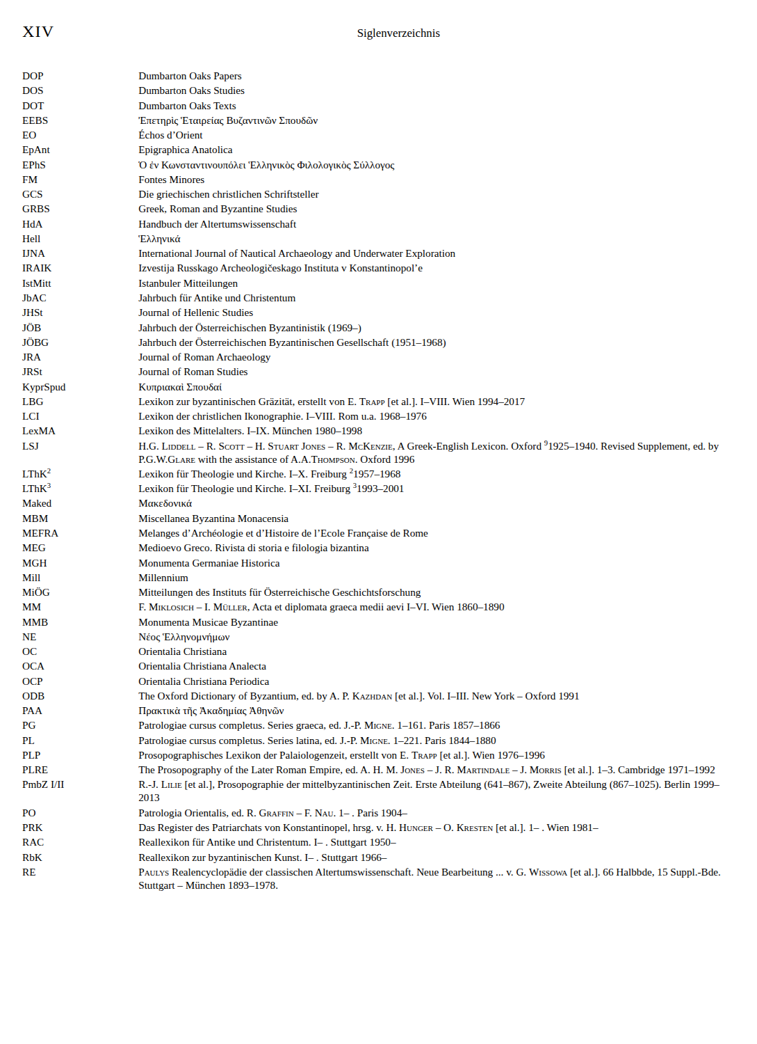XIV
Siglenverzeichnis
| DOP | Dumbarton Oaks Papers |
| DOS | Dumbarton Oaks Studies |
| DOT | Dumbarton Oaks Texts |
| EEBS | Ἐπετηρὶς Ἑταιρείας Βυζαντινῶν Σπουδῶν |
| EO | Échos d’Orient |
| EpAnt | Epigraphica Anatolica |
| EPhS | Ὁ ἐν Κωνσταντινουπόλει Ἑλληνικὸς Φιλολογικὸς Σύλλογος |
| FM | Fontes Minores |
| GCS | Die griechischen christlichen Schriftsteller |
| GRBS | Greek, Roman and Byzantine Studies |
| HdA | Handbuch der Altertumswissenschaft |
| Hell | Ἑλληνικά |
| IJNA | International Journal of Nautical Archaeology and Underwater Exploration |
| IRAIK | Izvestija Russkago Archeologičeskago Instituta v Konstantinopol’e |
| IstMitt | Istanbuler Mitteilungen |
| JbAC | Jahrbuch für Antike und Christentum |
| JHSt | Journal of Hellenic Studies |
| JÖB | Jahrbuch der Österreichischen Byzantinistik (1969–) |
| JÖBG | Jahrbuch der Österreichischen Byzantinischen Gesellschaft (1951–1968) |
| JRA | Journal of Roman Archaeology |
| JRSt | Journal of Roman Studies |
| KyprSpud | Κυπριακαὶ Σπουδαί |
| LBG | Lexikon zur byzantinischen Gräzität, erstellt von E. Trapp [et al.]. I–VIII. Wien 1994–2017 |
| LCI | Lexikon der christlichen Ikonographie. I–VIII. Rom u.a. 1968–1976 |
| LexMA | Lexikon des Mittelalters. I–IX. München 1980–1998 |
| LSJ | H.G. Liddell – R. Scott – H. Stuart Jones – R. McKenzie , A Greek-English Lexicon. Oxford 9 1925–1940. Revised Supplement, ed. by P.G.W. Glare with the assistance of A.A. Thompson . Oxford 1996 |
| LThK 2 | Lexikon für Theologie und Kirche. I–X. Freiburg 2 1957–1968 |
| LThK 3 | Lexikon für Theologie und Kirche. I–XI. Freiburg 3 1993–2001 |
| Maked | Μακεδονικά |
| MBM | Miscellanea Byzantina Monacensia |
| MEFRA | Melanges d’Archéologie et d’Histoire de l’Ecole Française de Rome |
| MEG | Medioevo Greco. Rivista di storia e filologia bizantina |
| MGH | Monumenta Germaniae Historica |
| Mill | Millennium |
| MiÖG | Mitteilungen des Instituts für Österreichische Geschichtsforschung |
| MM | F. Miklosich – I. Müller , Acta et diplomata graeca medii aevi I–VI. Wien 1860–1890 |
| MMB | Monumenta Musicae Byzantinae |
| NE | Νέος Ἑλληνομνήμων |
| OC | Orientalia Christiana |
| OCA | Orientalia Christiana Analecta |
| OCP | Orientalia Christiana Periodica |
| ODB | The Oxford Dictionary of Byzantium, ed. by A. P. Kazhdan [et al.]. Vol. I–III. New York – Oxford 1991 |
| PAA | Πρακτικὰ τῆς Ἀκαδημίας Ἀθηνῶν |
| PG | Patrologiae cursus completus. Series graeca, ed. J.-P. Migne . 1–161. Paris 1857–1866 |
| PL | Patrologiae cursus completus. Series latina, ed. J.-P. Migne . 1–221. Paris 1844–1880 |
| PLP | Prosopographisches Lexikon der Palaiologenzeit, erstellt von E. Trapp [et al.]. Wien 1976–1996 |
| PLRE | The Prosopography of the Later Roman Empire, ed. A. H. M. Jones – J. R. Martindale – J. Morris [et al.]. 1–3. Cambridge 1971–1992 |
| PmbZ I/II | R.-J. Lilie [et al.], Prosopographie der mittelbyzantinischen Zeit. Erste Abteilung (641–867), Zweite Abteilung (867–1025). Berlin 1999–2013 |
| PO | Patrologia Orientalis, ed. R. Graffin – F. Nau . 1– . Paris 1904– |
| PRK | Das Register des Patriarchats von Konstantinopel, hrsg. v. H. Hunger – O. Kresten [et al.]. 1– . Wien 1981– |
| RAC | Reallexikon für Antike und Christentum. I– . Stuttgart 1950– |
| RbK | Reallexikon zur byzantinischen Kunst. I– . Stuttgart 1966– |
| RE | Paulys Realencyclopädie der classischen Altertumswissenschaft. Neue Bearbeitung ... v. G. Wissowa [et al.]. 66 Halbbde, 15 Suppl.-Bde. Stuttgart – München 1893–1978. |